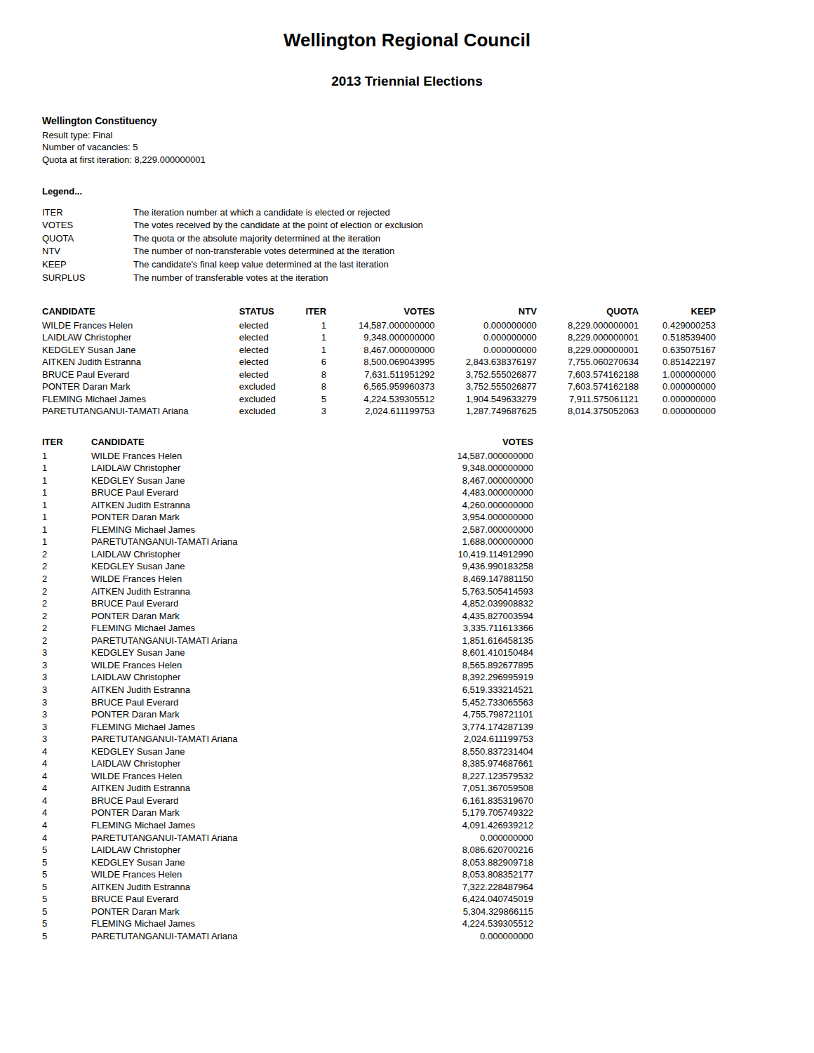Wellington Regional Council
2013 Triennial Elections
Wellington Constituency
Result type: Final
Number of vacancies: 5
Quota at first iteration: 8,229.000000001
Legend...
| ITER | The iteration number at which a candidate is elected or rejected |
| VOTES | The votes received by the candidate at the point of election or exclusion |
| QUOTA | The quota or the absolute majority determined at the iteration |
| NTV | The number of non-transferable votes determined at the iteration |
| KEEP | The candidate's final keep value determined at the last iteration |
| SURPLUS | The number of transferable votes at the iteration |
| CANDIDATE | STATUS | ITER | VOTES | NTV | QUOTA | KEEP |
| --- | --- | --- | --- | --- | --- | --- |
| WILDE Frances Helen | elected | 1 | 14,587.000000000 | 0.000000000 | 8,229.000000001 | 0.429000253 |
| LAIDLAW Christopher | elected | 1 | 9,348.000000000 | 0.000000000 | 8,229.000000001 | 0.518539400 |
| KEDGLEY Susan Jane | elected | 1 | 8,467.000000000 | 0.000000000 | 8,229.000000001 | 0.635075167 |
| AITKEN Judith Estranna | elected | 6 | 8,500.069043995 | 2,843.638376197 | 7,755.060270634 | 0.851422197 |
| BRUCE Paul Everard | elected | 8 | 7,631.511951292 | 3,752.555026877 | 7,603.574162188 | 1.000000000 |
| PONTER Daran Mark | excluded | 8 | 6,565.959960373 | 3,752.555026877 | 7,603.574162188 | 0.000000000 |
| FLEMING Michael James | excluded | 5 | 4,224.539305512 | 1,904.549633279 | 7,911.575061121 | 0.000000000 |
| PARETUTANGANUI-TAMATI Ariana | excluded | 3 | 2,024.611199753 | 1,287.749687625 | 8,014.375052063 | 0.000000000 |
| ITER | CANDIDATE | VOTES |
| --- | --- | --- |
| 1 | WILDE Frances Helen | 14,587.000000000 |
| 1 | LAIDLAW Christopher | 9,348.000000000 |
| 1 | KEDGLEY Susan Jane | 8,467.000000000 |
| 1 | BRUCE Paul Everard | 4,483.000000000 |
| 1 | AITKEN Judith Estranna | 4,260.000000000 |
| 1 | PONTER Daran Mark | 3,954.000000000 |
| 1 | FLEMING Michael James | 2,587.000000000 |
| 1 | PARETUTANGANUI-TAMATI Ariana | 1,688.000000000 |
| 2 | LAIDLAW Christopher | 10,419.114912990 |
| 2 | KEDGLEY Susan Jane | 9,436.990183258 |
| 2 | WILDE Frances Helen | 8,469.147881150 |
| 2 | AITKEN Judith Estranna | 5,763.505414593 |
| 2 | BRUCE Paul Everard | 4,852.039908832 |
| 2 | PONTER Daran Mark | 4,435.827003594 |
| 2 | FLEMING Michael James | 3,335.711613366 |
| 2 | PARETUTANGANUI-TAMATI Ariana | 1,851.616458135 |
| 3 | KEDGLEY Susan Jane | 8,601.410150484 |
| 3 | WILDE Frances Helen | 8,565.892677895 |
| 3 | LAIDLAW Christopher | 8,392.296995919 |
| 3 | AITKEN Judith Estranna | 6,519.333214521 |
| 3 | BRUCE Paul Everard | 5,452.733065563 |
| 3 | PONTER Daran Mark | 4,755.798721101 |
| 3 | FLEMING Michael James | 3,774.174287139 |
| 3 | PARETUTANGANUI-TAMATI Ariana | 2,024.611199753 |
| 4 | KEDGLEY Susan Jane | 8,550.837231404 |
| 4 | LAIDLAW Christopher | 8,385.974687661 |
| 4 | WILDE Frances Helen | 8,227.123579532 |
| 4 | AITKEN Judith Estranna | 7,051.367059508 |
| 4 | BRUCE Paul Everard | 6,161.835319670 |
| 4 | PONTER Daran Mark | 5,179.705749322 |
| 4 | FLEMING Michael James | 4,091.426939212 |
| 4 | PARETUTANGANUI-TAMATI Ariana | 0.000000000 |
| 5 | LAIDLAW Christopher | 8,086.620700216 |
| 5 | KEDGLEY Susan Jane | 8,053.882909718 |
| 5 | WILDE Frances Helen | 8,053.808352177 |
| 5 | AITKEN Judith Estranna | 7,322.228487964 |
| 5 | BRUCE Paul Everard | 6,424.040745019 |
| 5 | PONTER Daran Mark | 5,304.329866115 |
| 5 | FLEMING Michael James | 4,224.539305512 |
| 5 | PARETUTANGANUI-TAMATI Ariana | 0.000000000 |